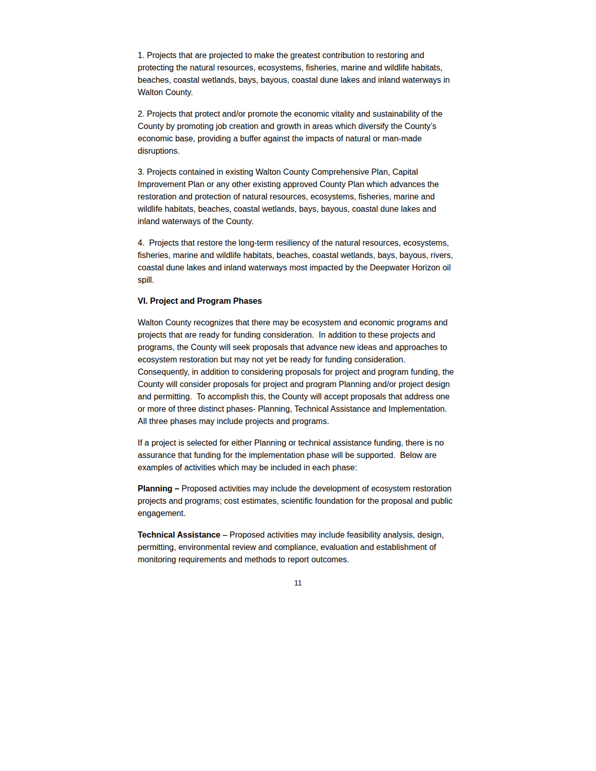1. Projects that are projected to make the greatest contribution to restoring and protecting the natural resources, ecosystems, fisheries, marine and wildlife habitats, beaches, coastal wetlands, bays, bayous, coastal dune lakes and inland waterways in Walton County.
2. Projects that protect and/or promote the economic vitality and sustainability of the County by promoting job creation and growth in areas which diversify the County’s economic base, providing a buffer against the impacts of natural or man-made disruptions.
3. Projects contained in existing Walton County Comprehensive Plan, Capital Improvement Plan or any other existing approved County Plan which advances the restoration and protection of natural resources, ecosystems, fisheries, marine and wildlife habitats, beaches, coastal wetlands, bays, bayous, coastal dune lakes and inland waterways of the County.
4. Projects that restore the long-term resiliency of the natural resources, ecosystems, fisheries, marine and wildlife habitats, beaches, coastal wetlands, bays, bayous, rivers, coastal dune lakes and inland waterways most impacted by the Deepwater Horizon oil spill.
VI. Project and Program Phases
Walton County recognizes that there may be ecosystem and economic programs and projects that are ready for funding consideration. In addition to these projects and programs, the County will seek proposals that advance new ideas and approaches to ecosystem restoration but may not yet be ready for funding consideration. Consequently, in addition to considering proposals for project and program funding, the County will consider proposals for project and program Planning and/or project design and permitting. To accomplish this, the County will accept proposals that address one or more of three distinct phases- Planning, Technical Assistance and Implementation. All three phases may include projects and programs.
If a project is selected for either Planning or technical assistance funding, there is no assurance that funding for the implementation phase will be supported. Below are examples of activities which may be included in each phase:
Planning – Proposed activities may include the development of ecosystem restoration projects and programs; cost estimates, scientific foundation for the proposal and public engagement.
Technical Assistance – Proposed activities may include feasibility analysis, design, permitting, environmental review and compliance, evaluation and establishment of monitoring requirements and methods to report outcomes.
11